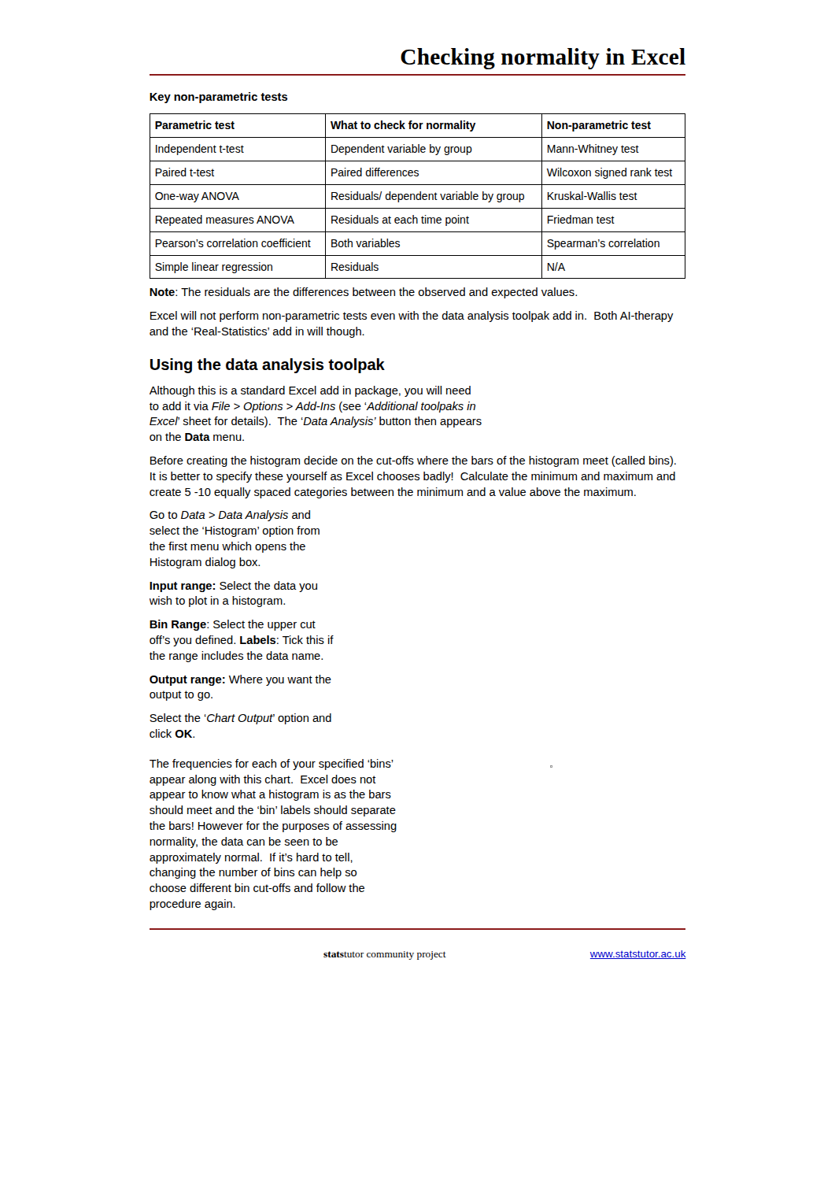Checking normality in Excel
Key non-parametric tests
| Parametric test | What to check for normality | Non-parametric test |
| --- | --- | --- |
| Independent t-test | Dependent variable by group | Mann-Whitney test |
| Paired t-test | Paired differences | Wilcoxon signed rank test |
| One-way ANOVA | Residuals/ dependent variable by group | Kruskal-Wallis test |
| Repeated measures ANOVA | Residuals at each time point | Friedman test |
| Pearson’s correlation coefficient | Both variables | Spearman’s correlation |
| Simple linear regression | Residuals | N/A |
Note: The residuals are the differences between the observed and expected values.
Excel will not perform non-parametric tests even with the data analysis toolpak add in. Both AI-therapy and the ‘Real-Statistics’ add in will though.
Using the data analysis toolpak
Although this is a standard Excel add in package, you will need to add it via File > Options > Add-Ins (see ‘Additional toolpaks in Excel’ sheet for details). The ‘Data Analysis’ button then appears on the Data menu.
Before creating the histogram decide on the cut-offs where the bars of the histogram meet (called bins). It is better to specify these yourself as Excel chooses badly! Calculate the minimum and maximum and create 5 -10 equally spaced categories between the minimum and a value above the maximum.
Go to Data > Data Analysis and select the ‘Histogram’ option from the first menu which opens the Histogram dialog box.
Input range: Select the data you wish to plot in a histogram.
Bin Range: Select the upper cut off’s you defined. Labels: Tick this if the range includes the data name.
Output range: Where you want the output to go.
Select the ‘Chart Output’ option and click OK.
The frequencies for each of your specified ‘bins’ appear along with this chart. Excel does not appear to know what a histogram is as the bars should meet and the ‘bin’ labels should separate the bars! However for the purposes of assessing normality, the data can be seen to be approximately normal. If it’s hard to tell, changing the number of bins can help so choose different bin cut-offs and follow the procedure again.
statstutor community project
www.statstutor.ac.uk